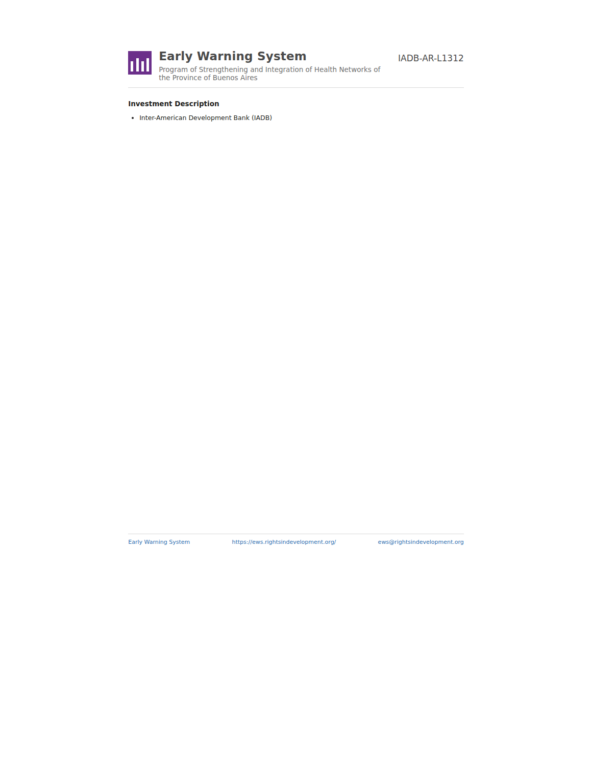Early Warning System
Program of Strengthening and Integration of Health Networks of the Province of Buenos Aires
IADB-AR-L1312
Investment Description
Inter-American Development Bank (IADB)
Early Warning System
https://ews.rightsindevelopment.org/
ews@rightsindevelopment.org